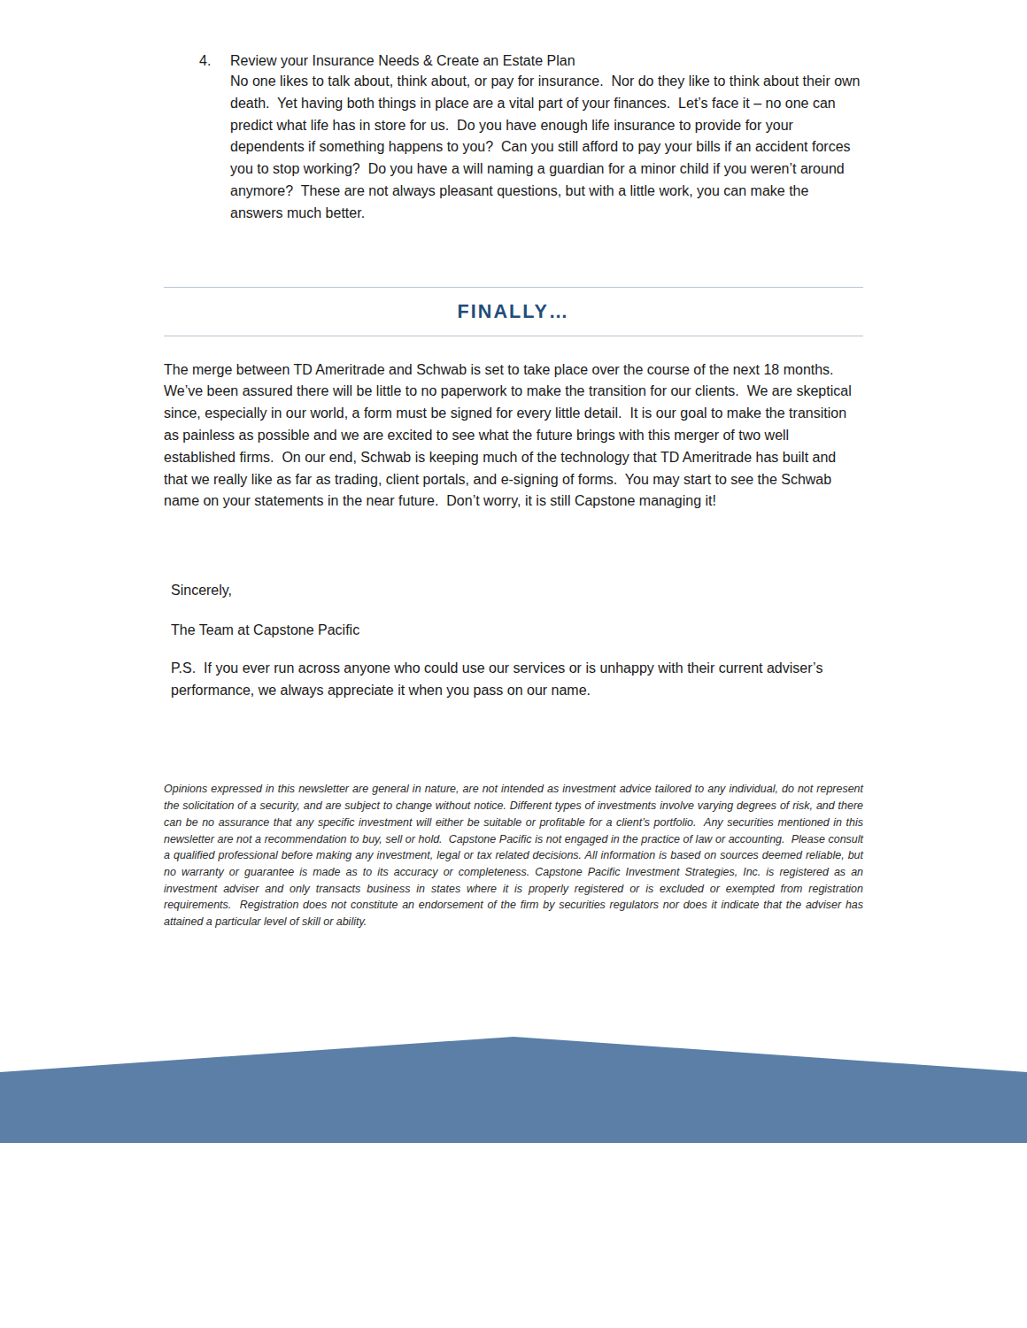Review your Insurance Needs & Create an Estate Plan No one likes to talk about, think about, or pay for insurance. Nor do they like to think about their own death. Yet having both things in place are a vital part of your finances. Let’s face it – no one can predict what life has in store for us. Do you have enough life insurance to provide for your dependents if something happens to you? Can you still afford to pay your bills if an accident forces you to stop working? Do you have a will naming a guardian for a minor child if you weren’t around anymore? These are not always pleasant questions, but with a little work, you can make the answers much better.
FINALLY…
The merge between TD Ameritrade and Schwab is set to take place over the course of the next 18 months. We’ve been assured there will be little to no paperwork to make the transition for our clients. We are skeptical since, especially in our world, a form must be signed for every little detail. It is our goal to make the transition as painless as possible and we are excited to see what the future brings with this merger of two well established firms. On our end, Schwab is keeping much of the technology that TD Ameritrade has built and that we really like as far as trading, client portals, and e-signing of forms. You may start to see the Schwab name on your statements in the near future. Don’t worry, it is still Capstone managing it!
Sincerely,
The Team at Capstone Pacific
P.S. If you ever run across anyone who could use our services or is unhappy with their current adviser’s performance, we always appreciate it when you pass on our name.
Opinions expressed in this newsletter are general in nature, are not intended as investment advice tailored to any individual, do not represent the solicitation of a security, and are subject to change without notice. Different types of investments involve varying degrees of risk, and there can be no assurance that any specific investment will either be suitable or profitable for a client’s portfolio. Any securities mentioned in this newsletter are not a recommendation to buy, sell or hold. Capstone Pacific is not engaged in the practice of law or accounting. Please consult a qualified professional before making any investment, legal or tax related decisions. All information is based on sources deemed reliable, but no warranty or guarantee is made as to its accuracy or completeness. Capstone Pacific Investment Strategies, Inc. is registered as an investment adviser and only transacts business in states where it is properly registered or is excluded or exempted from registration requirements. Registration does not constitute an endorsement of the firm by securities regulators nor does it indicate that the adviser has attained a particular level of skill or ability.